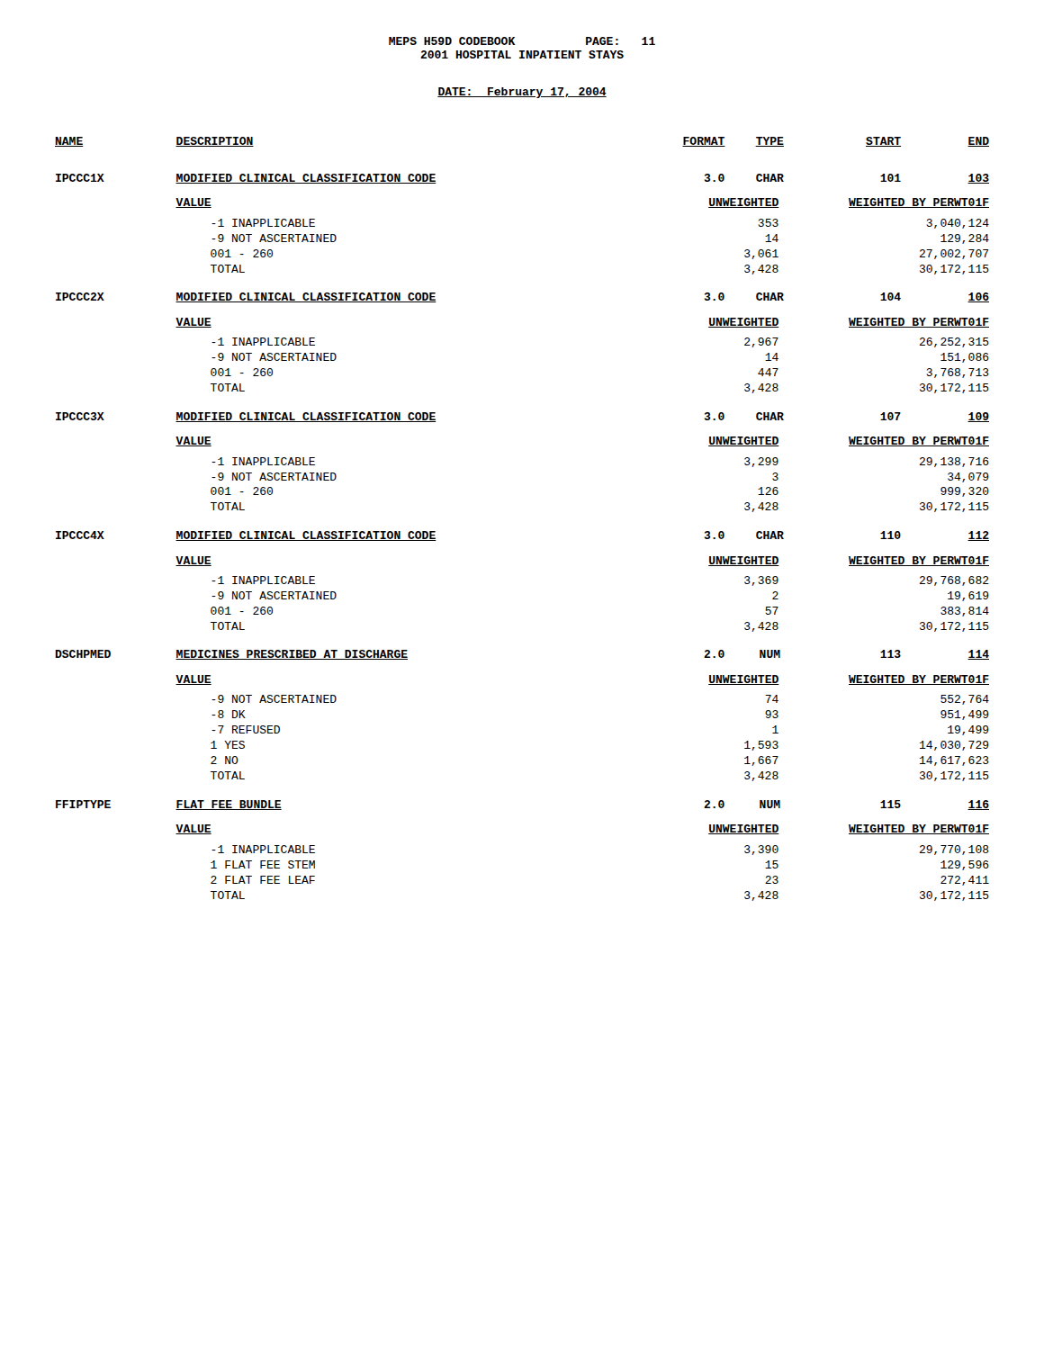MEPS H59D CODEBOOK PAGE: 11
2001 HOSPITAL INPATIENT STAYS
DATE: February 17, 2004
| NAME | DESCRIPTION | FORMAT | TYPE | START | END |
| IPCCC1X | MODIFIED CLINICAL CLASSIFICATION CODE | 3.0 | CHAR | 101 | 103 |
| | VALUE | UNWEIGHTED | WEIGHTED BY PERWT01F |
| | -1 INAPPLICABLE | 353 | 3,040,124 |
| | -9 NOT ASCERTAINED | 14 | 129,284 |
| | 001 - 260 | 3,061 | 27,002,707 |
| | TOTAL | 3,428 | 30,172,115 |
| IPCCC2X | MODIFIED CLINICAL CLASSIFICATION CODE | 3.0 | CHAR | 104 | 106 |
| | VALUE | UNWEIGHTED | WEIGHTED BY PERWT01F |
| | -1 INAPPLICABLE | 2,967 | 26,252,315 |
| | -9 NOT ASCERTAINED | 14 | 151,086 |
| | 001 - 260 | 447 | 3,768,713 |
| | TOTAL | 3,428 | 30,172,115 |
| IPCCC3X | MODIFIED CLINICAL CLASSIFICATION CODE | 3.0 | CHAR | 107 | 109 |
| | VALUE | UNWEIGHTED | WEIGHTED BY PERWT01F |
| | -1 INAPPLICABLE | 3,299 | 29,138,716 |
| | -9 NOT ASCERTAINED | 3 | 34,079 |
| | 001 - 260 | 126 | 999,320 |
| | TOTAL | 3,428 | 30,172,115 |
| IPCCC4X | MODIFIED CLINICAL CLASSIFICATION CODE | 3.0 | CHAR | 110 | 112 |
| | VALUE | UNWEIGHTED | WEIGHTED BY PERWT01F |
| | -1 INAPPLICABLE | 3,369 | 29,768,682 |
| | -9 NOT ASCERTAINED | 2 | 19,619 |
| | 001 - 260 | 57 | 383,814 |
| | TOTAL | 3,428 | 30,172,115 |
| DSCHPMED | MEDICINES PRESCRIBED AT DISCHARGE | 2.0 | NUM | 113 | 114 |
| | VALUE | UNWEIGHTED | WEIGHTED BY PERWT01F |
| | -9 NOT ASCERTAINED | 74 | 552,764 |
| | -8 DK | 93 | 951,499 |
| | -7 REFUSED | 1 | 19,499 |
| | 1 YES | 1,593 | 14,030,729 |
| | 2 NO | 1,667 | 14,617,623 |
| | TOTAL | 3,428 | 30,172,115 |
| FFIPTYPE | FLAT FEE BUNDLE | 2.0 | NUM | 115 | 116 |
| | VALUE | UNWEIGHTED | WEIGHTED BY PERWT01F |
| | -1 INAPPLICABLE | 3,390 | 29,770,108 |
| | 1 FLAT FEE STEM | 15 | 129,596 |
| | 2 FLAT FEE LEAF | 23 | 272,411 |
| | TOTAL | 3,428 | 30,172,115 |